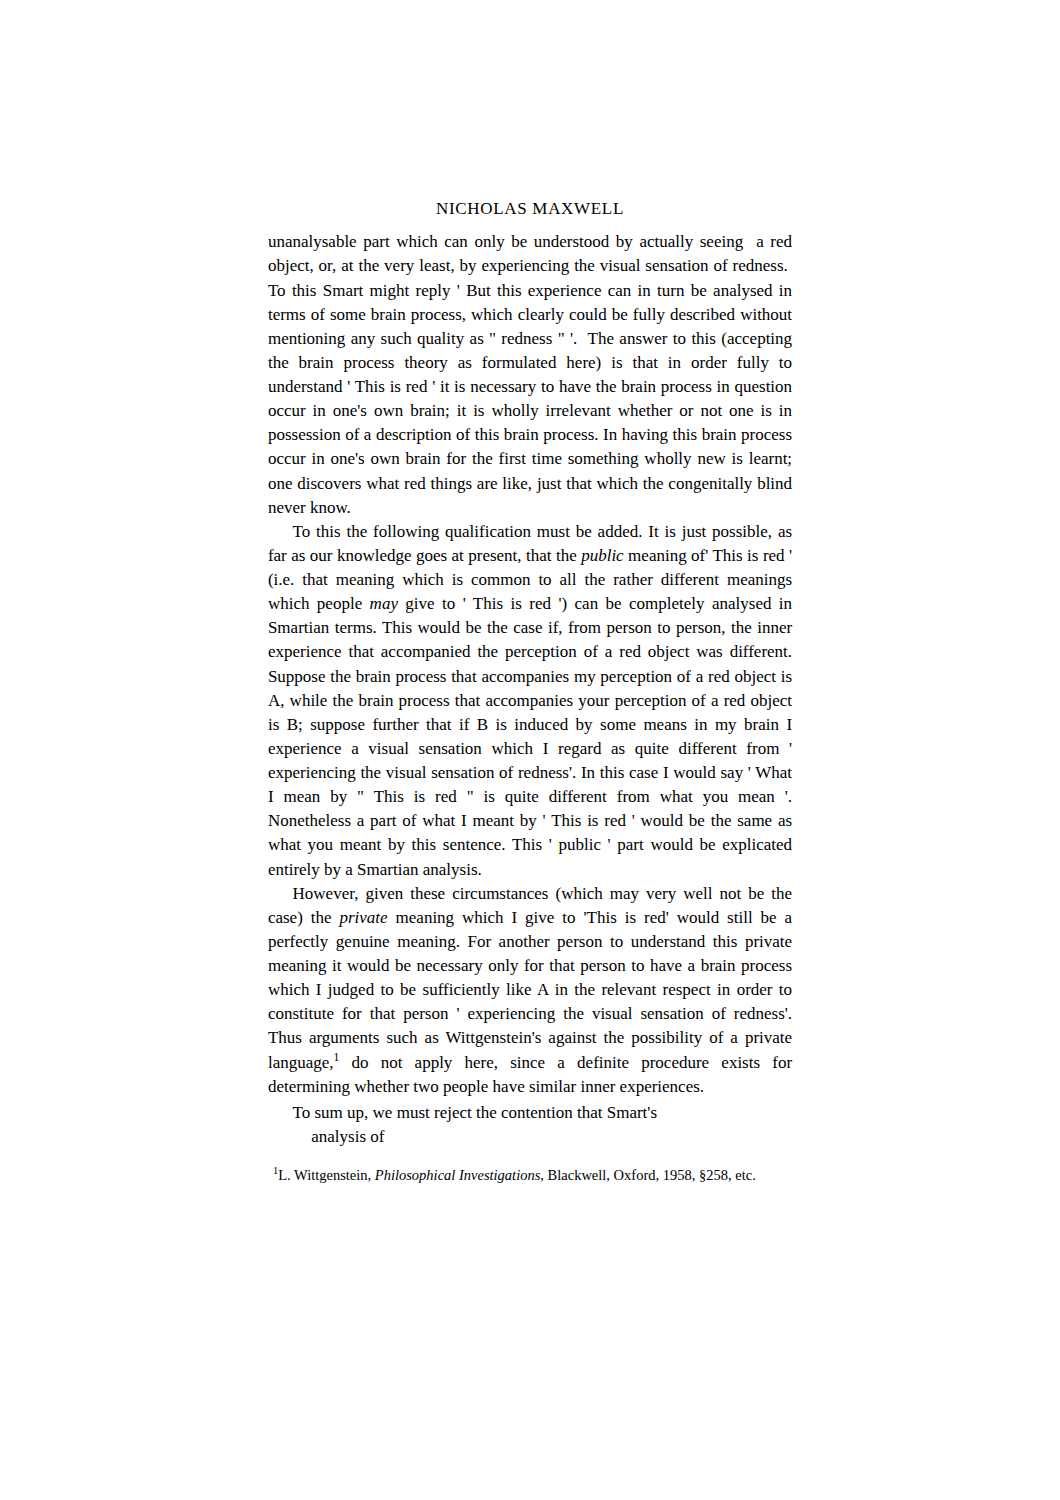NICHOLAS MAXWELL
unanalysable part which can only be understood by actually seeing a red object, or, at the very least, by experiencing the visual sensation of redness. To this Smart might reply ' But this experience can in turn be analysed in terms of some brain process, which clearly could be fully described without mentioning any such quality as " redness " '. The answer to this (accepting the brain process theory as formulated here) is that in order fully to understand ' This is red ' it is necessary to have the brain process in question occur in one's own brain; it is wholly irrelevant whether or not one is in possession of a description of this brain process. In having this brain process occur in one's own brain for the first time something wholly new is learnt; one discovers what red things are like, just that which the congenitally blind never know.
To this the following qualification must be added. It is just possible, as far as our knowledge goes at present, that the public meaning of' This is red ' (i.e. that meaning which is common to all the rather different meanings which people may give to ' This is red ') can be completely analysed in Smartian terms. This would be the case if, from person to person, the inner experience that accompanied the perception of a red object was different. Suppose the brain process that accompanies my perception of a red object is A, while the brain process that accompanies your perception of a red object is B; suppose further that if B is induced by some means in my brain I experience a visual sensation which I regard as quite different from ' experiencing the visual sensation of redness'. In this case I would say ' What I mean by " This is red " is quite different from what you mean '. Nonetheless a part of what I meant by ' This is red ' would be the same as what you meant by this sentence. This ' public ' part would be explicated entirely by a Smartian analysis.
However, given these circumstances (which may very well not be the case) the private meaning which I give to 'This is red' would still be a perfectly genuine meaning. For another person to understand this private meaning it would be necessary only for that person to have a brain process which I judged to be sufficiently like A in the relevant respect in order to constitute for that person ' experiencing the visual sensation of redness'. Thus arguments such as Wittgenstein's against the possibility of a private language,1 do not apply here, since a definite procedure exists for determining whether two people have similar inner experiences.
To sum up, we must reject the contention that Smart'sanalysis of
1L. Wittgenstein, Philosophical Investigations, Blackwell, Oxford, 1958, §258, etc.